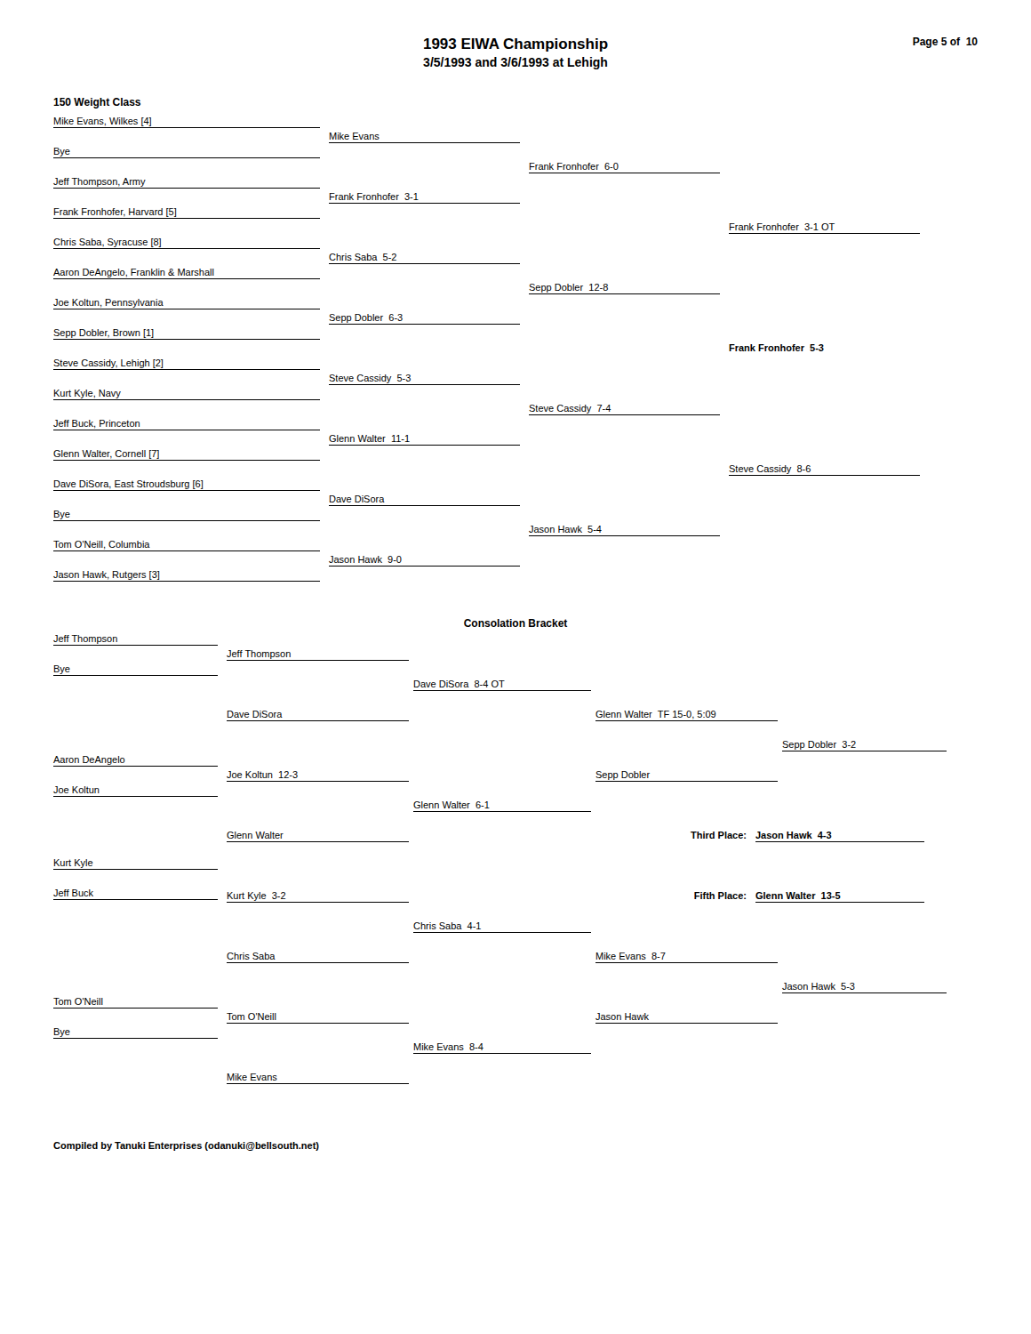Page 5 of 10
1993 EIWA Championship
3/5/1993 and 3/6/1993 at Lehigh
150 Weight Class
Mike Evans, Wilkes [4]
Bye
Jeff Thompson, Army
Frank Fronhofer, Harvard [5]
Chris Saba, Syracuse [8]
Aaron DeAngelo, Franklin & Marshall
Joe Koltun, Pennsylvania
Sepp Dobler, Brown [1]
Steve Cassidy, Lehigh [2]
Kurt Kyle, Navy
Jeff Buck, Princeton
Glenn Walter, Cornell [7]
Dave DiSora, East Stroudsburg [6]
Bye
Tom O'Neill, Columbia
Jason Hawk, Rutgers [3]
Mike Evans
Frank Fronhofer 3-1
Chris Saba 5-2
Sepp Dobler 6-3
Steve Cassidy 5-3
Glenn Walter 11-1
Dave DiSora
Jason Hawk 9-0
Frank Fronhofer 6-0
Sepp Dobler 12-8
Steve Cassidy 7-4
Jason Hawk 5-4
Frank Fronhofer 3-1 OT
Steve Cassidy 8-6
Frank Fronhofer 5-3
Consolation Bracket
Jeff Thompson
Bye
Aaron DeAngelo
Joe Koltun
Kurt Kyle
Jeff Buck
Tom O'Neill
Bye
Jeff Thompson
Dave DiSora
Joe Koltun 12-3
Glenn Walter
Kurt Kyle 3-2
Chris Saba
Tom O'Neill
Mike Evans
Dave DiSora 8-4 OT
Glenn Walter 6-1
Chris Saba 4-1
Mike Evans 8-4
Glenn Walter TF 15-0, 5:09
Sepp Dobler
Mike Evans 8-7
Jason Hawk
Sepp Dobler 3-2
Jason Hawk 5-3
Third Place: Jason Hawk 4-3
Fifth Place: Glenn Walter 13-5
Compiled by Tanuki Enterprises (odanuki@bellsouth.net)